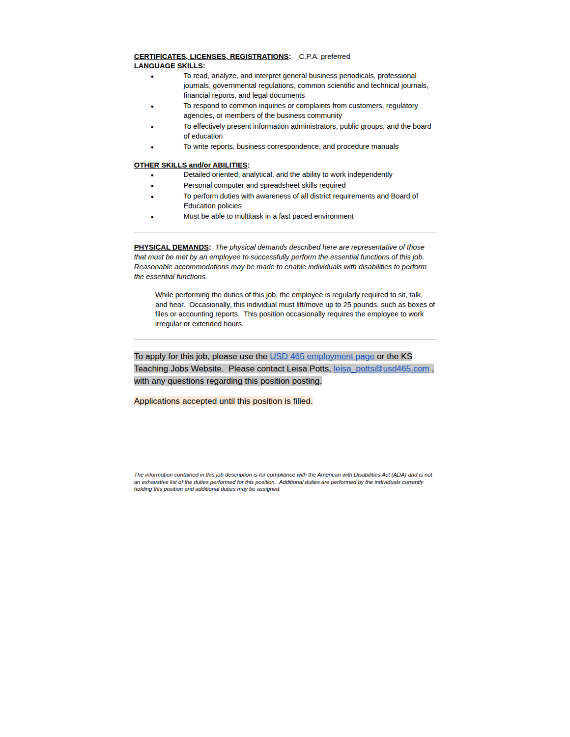CERTIFICATES, LICENSES, REGISTRATIONS: C.P.A. preferred
LANGUAGE SKILLS:
To read, analyze, and interpret general business periodicals, professional journals, governmental regulations, common scientific and technical journals, financial reports, and legal documents
To respond to common inquiries or complaints from customers, regulatory agencies, or members of the business community
To effectively present information administrators, public groups, and the board of education
To write reports, business correspondence, and procedure manuals
OTHER SKILLS and/or ABILITIES:
Detailed oriented, analytical, and the ability to work independently
Personal computer and spreadsheet skills required
To perform duties with awareness of all district requirements and Board of Education policies
Must be able to multitask in a fast paced environment
PHYSICAL DEMANDS: The physical demands described here are representative of those that must be met by an employee to successfully perform the essential functions of this job. Reasonable accommodations may be made to enable individuals with disabilities to perform the essential functions.
While performing the duties of this job, the employee is regularly required to sit, talk, and hear. Occasionally, this individual must lift/move up to 25 pounds, such as boxes of files or accounting reports. This position occasionally requires the employee to work irregular or extended hours.
To apply for this job, please use the USD 465 employment page or the KS Teaching Jobs Website. Please contact Leisa Potts, leisa_potts@usd465.com , with any questions regarding this position posting.
Applications accepted until this position is filled.
The information contained in this job description is for compliance with the American with Disabilities Act (ADA) and is not an exhaustive list of the duties performed for this position. Additional duties are performed by the individuals currently holding this position and additional duties may be assigned.